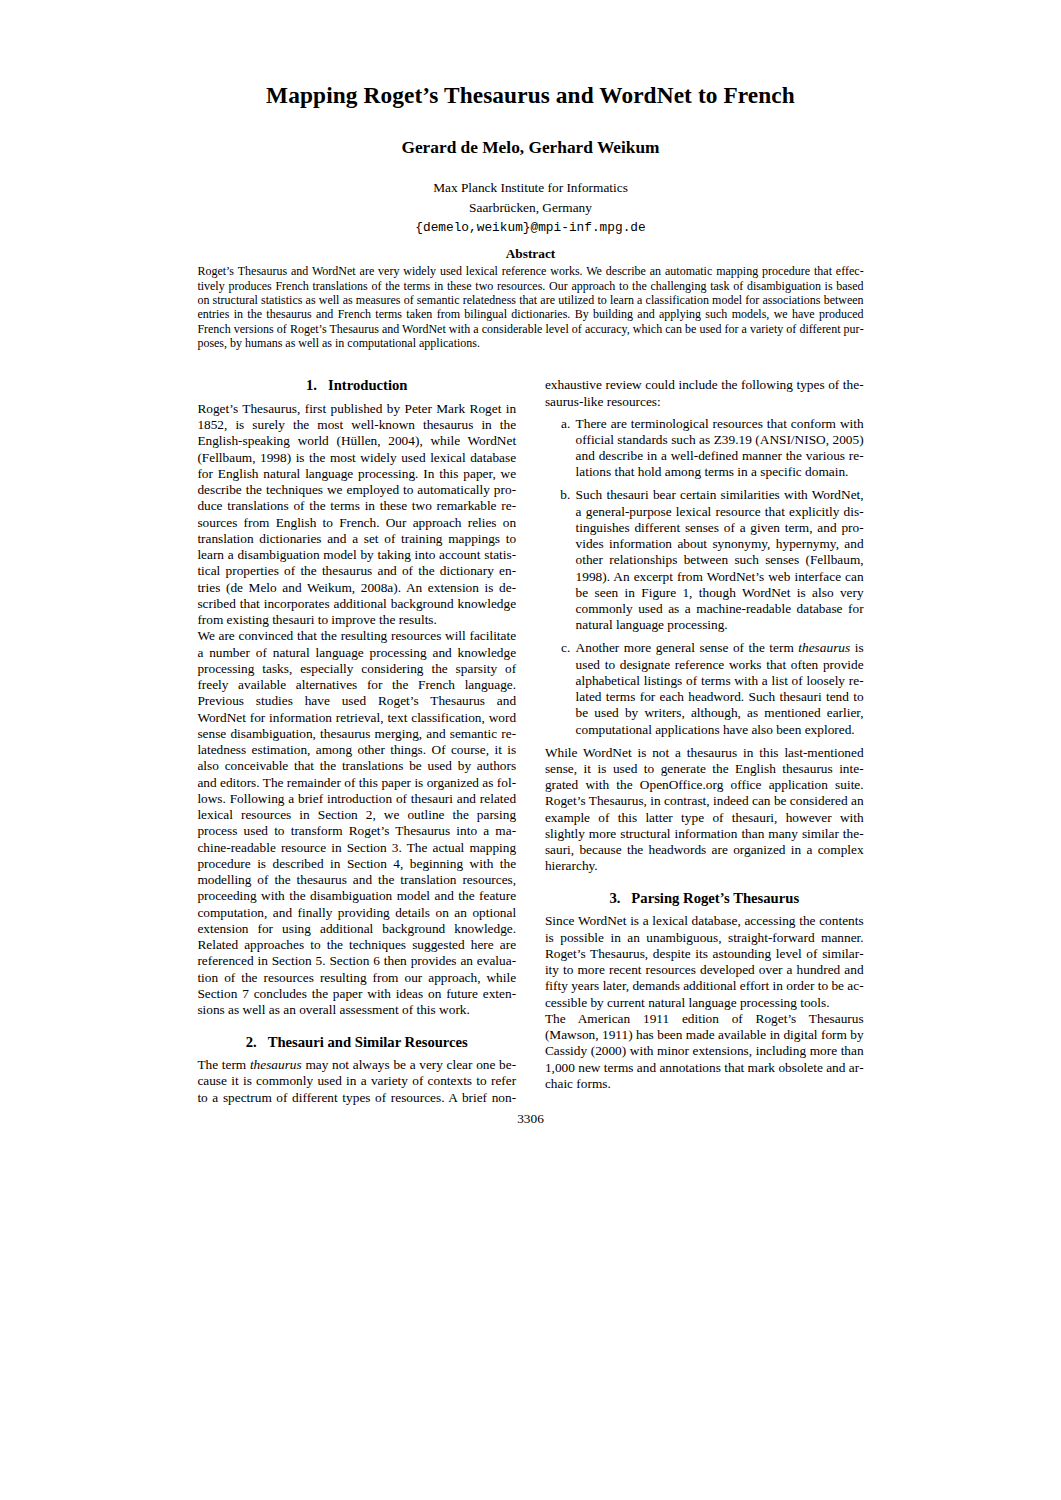Mapping Roget’s Thesaurus and WordNet to French
Gerard de Melo, Gerhard Weikum
Max Planck Institute for Informatics
Saarbrücken, Germany
{demelo,weikum}@mpi-inf.mpg.de
Abstract
Roget’s Thesaurus and WordNet are very widely used lexical reference works. We describe an automatic mapping procedure that effectively produces French translations of the terms in these two resources. Our approach to the challenging task of disambiguation is based on structural statistics as well as measures of semantic relatedness that are utilized to learn a classification model for associations between entries in the thesaurus and French terms taken from bilingual dictionaries. By building and applying such models, we have produced French versions of Roget’s Thesaurus and WordNet with a considerable level of accuracy, which can be used for a variety of different purposes, by humans as well as in computational applications.
1. Introduction
Roget’s Thesaurus, first published by Peter Mark Roget in 1852, is surely the most well-known thesaurus in the English-speaking world (Hüllen, 2004), while WordNet (Fellbaum, 1998) is the most widely used lexical database for English natural language processing. In this paper, we describe the techniques we employed to automatically produce translations of the terms in these two remarkable resources from English to French. Our approach relies on translation dictionaries and a set of training mappings to learn a disambiguation model by taking into account statistical properties of the thesaurus and of the dictionary entries (de Melo and Weikum, 2008a). An extension is described that incorporates additional background knowledge from existing thesauri to improve the results.
We are convinced that the resulting resources will facilitate a number of natural language processing and knowledge processing tasks, especially considering the sparsity of freely available alternatives for the French language. Previous studies have used Roget’s Thesaurus and WordNet for information retrieval, text classification, word sense disambiguation, thesaurus merging, and semantic relatedness estimation, among other things. Of course, it is also conceivable that the translations be used by authors and editors. The remainder of this paper is organized as follows. Following a brief introduction of thesauri and related lexical resources in Section 2, we outline the parsing process used to transform Roget’s Thesaurus into a machine-readable resource in Section 3. The actual mapping procedure is described in Section 4, beginning with the modelling of the thesaurus and the translation resources, proceeding with the disambiguation model and the feature computation, and finally providing details on an optional extension for using additional background knowledge. Related approaches to the techniques suggested here are referenced in Section 5. Section 6 then provides an evaluation of the resources resulting from our approach, while Section 7 concludes the paper with ideas on future extensions as well as an overall assessment of this work.
2. Thesauri and Similar Resources
The term thesaurus may not always be a very clear one because it is commonly used in a variety of contexts to refer to a spectrum of different types of resources. A brief non-exhaustive review could include the following types of thesaurus-like resources:
There are terminological resources that conform with official standards such as Z39.19 (ANSI/NISO, 2005) and describe in a well-defined manner the various relations that hold among terms in a specific domain.
Such thesauri bear certain similarities with WordNet, a general-purpose lexical resource that explicitly distinguishes different senses of a given term, and provides information about synonymy, hypernymy, and other relationships between such senses (Fellbaum, 1998). An excerpt from WordNet’s web interface can be seen in Figure 1, though WordNet is also very commonly used as a machine-readable database for natural language processing.
Another more general sense of the term thesaurus is used to designate reference works that often provide alphabetical listings of terms with a list of loosely related terms for each headword. Such thesauri tend to be used by writers, although, as mentioned earlier, computational applications have also been explored.
While WordNet is not a thesaurus in this last-mentioned sense, it is used to generate the English thesaurus integrated with the OpenOffice.org office application suite. Roget’s Thesaurus, in contrast, indeed can be considered an example of this latter type of thesauri, however with slightly more structural information than many similar thesauri, because the headwords are organized in a complex hierarchy.
3. Parsing Roget’s Thesaurus
Since WordNet is a lexical database, accessing the contents is possible in an unambiguous, straight-forward manner. Roget’s Thesaurus, despite its astounding level of similarity to more recent resources developed over a hundred and fifty years later, demands additional effort in order to be accessible by current natural language processing tools.
The American 1911 edition of Roget’s Thesaurus (Mawson, 1911) has been made available in digital form by Cassidy (2000) with minor extensions, including more than 1,000 new terms and annotations that mark obsolete and archaic forms.
3306